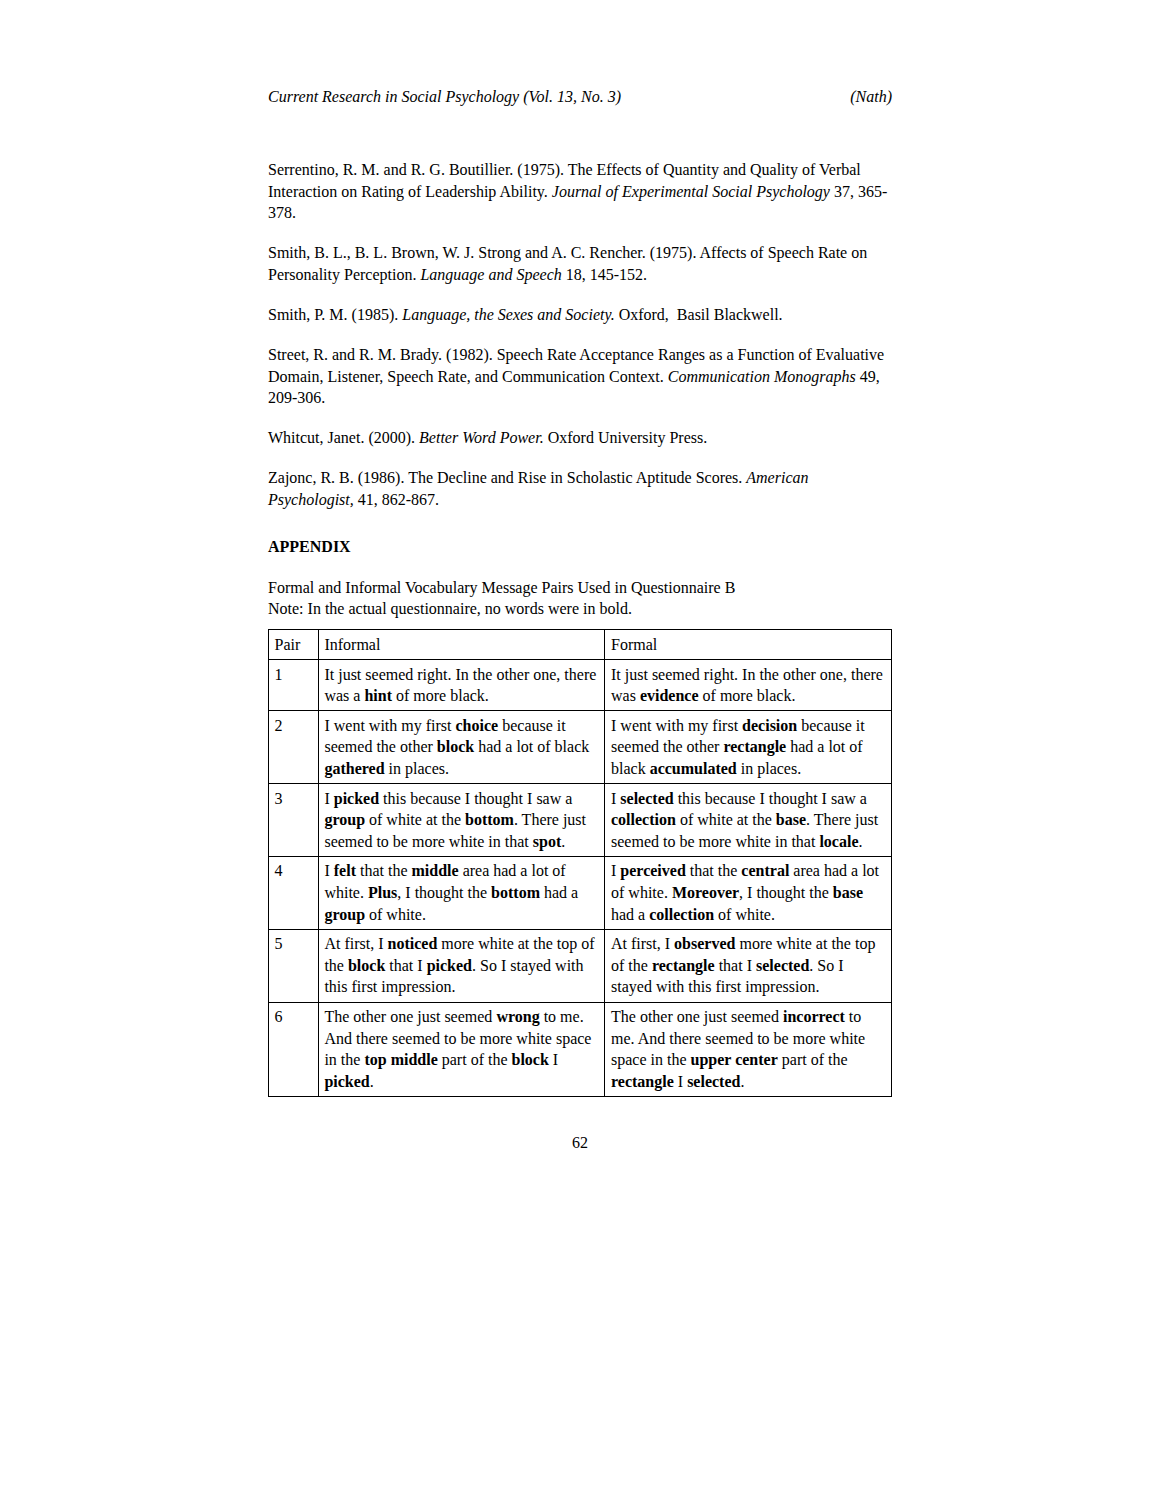Current Research in Social Psychology (Vol. 13, No. 3) (Nath)
Serrentino, R. M. and R. G. Boutillier. (1975). The Effects of Quantity and Quality of Verbal Interaction on Rating of Leadership Ability. Journal of Experimental Social Psychology 37, 365-378.
Smith, B. L., B. L. Brown, W. J. Strong and A. C. Rencher. (1975). Affects of Speech Rate on Personality Perception. Language and Speech 18, 145-152.
Smith, P. M. (1985). Language, the Sexes and Society. Oxford, Basil Blackwell.
Street, R. and R. M. Brady. (1982). Speech Rate Acceptance Ranges as a Function of Evaluative Domain, Listener, Speech Rate, and Communication Context. Communication Monographs 49, 209-306.
Whitcut, Janet. (2000). Better Word Power. Oxford University Press.
Zajonc, R. B. (1986). The Decline and Rise in Scholastic Aptitude Scores. American Psychologist, 41, 862-867.
APPENDIX
Formal and Informal Vocabulary Message Pairs Used in Questionnaire B Note: In the actual questionnaire, no words were in bold.
| Pair | Informal | Formal |
| --- | --- | --- |
| 1 | It just seemed right. In the other one, there was a hint of more black. | It just seemed right. In the other one, there was evidence of more black. |
| 2 | I went with my first choice because it seemed the other block had a lot of black gathered in places. | I went with my first decision because it seemed the other rectangle had a lot of black accumulated in places. |
| 3 | I picked this because I thought I saw a group of white at the bottom . There just seemed to be more white in that spot . | I selected this because I thought I saw a collection of white at the base . There just seemed to be more white in that locale . |
| 4 | I felt that the middle area had a lot of white. Plus , I thought the bottom had a group of white. | I perceived that the central area had a lot of white. Moreover , I thought the base had a collection of white. |
| 5 | At first, I noticed more white at the top of the block that I picked . So I stayed with this first impression. | At first, I observed more white at the top of the rectangle that I selected . So I stayed with this first impression. |
| 6 | The other one just seemed wrong to me. And there seemed to be more white space in the top middle part of the block I picked . | The other one just seemed incorrect to me. And there seemed to be more white space in the upper center part of the rectangle I selected . |
62